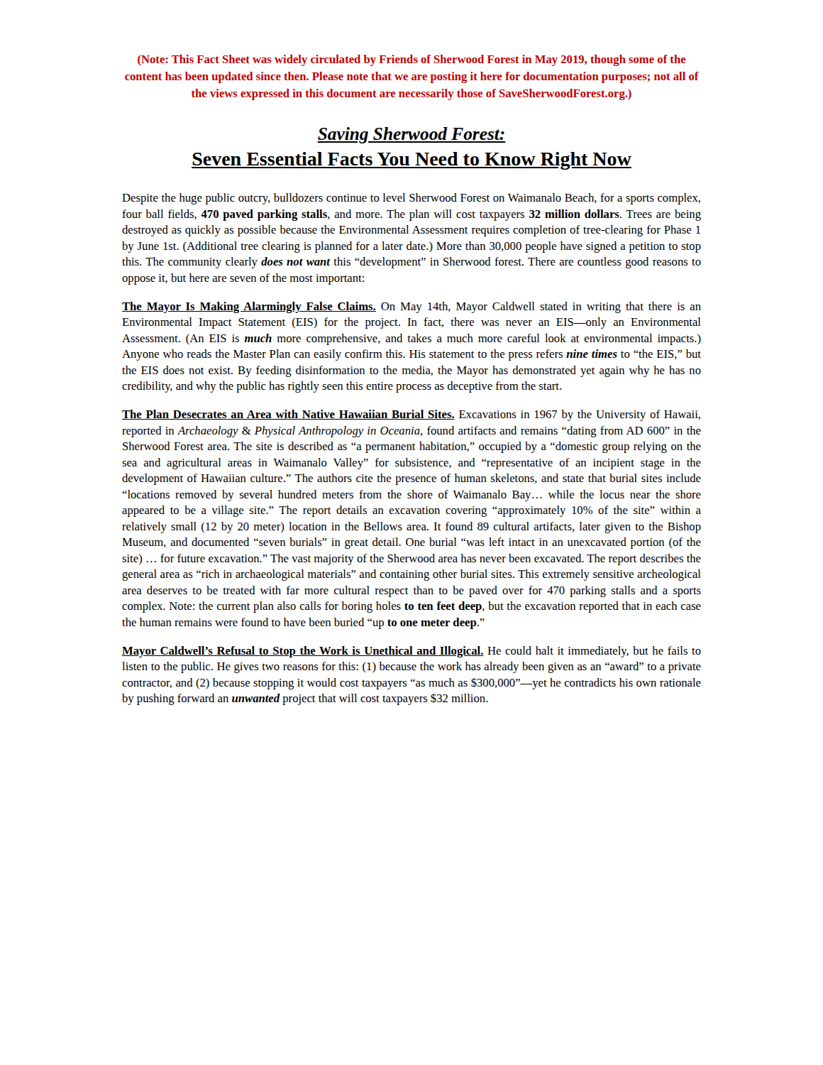(Note: This Fact Sheet was widely circulated by Friends of Sherwood Forest in May 2019, though some of the content has been updated since then. Please note that we are posting it here for documentation purposes; not all of the views expressed in this document are necessarily those of SaveSherwoodForest.org.)
Saving Sherwood Forest: Seven Essential Facts You Need to Know Right Now
Despite the huge public outcry, bulldozers continue to level Sherwood Forest on Waimanalo Beach, for a sports complex, four ball fields, 470 paved parking stalls, and more. The plan will cost taxpayers 32 million dollars. Trees are being destroyed as quickly as possible because the Environmental Assessment requires completion of tree-clearing for Phase 1 by June 1st. (Additional tree clearing is planned for a later date.) More than 30,000 people have signed a petition to stop this. The community clearly does not want this “development” in Sherwood forest. There are countless good reasons to oppose it, but here are seven of the most important:
The Mayor Is Making Alarmingly False Claims. On May 14th, Mayor Caldwell stated in writing that there is an Environmental Impact Statement (EIS) for the project. In fact, there was never an EIS—only an Environmental Assessment. (An EIS is much more comprehensive, and takes a much more careful look at environmental impacts.) Anyone who reads the Master Plan can easily confirm this. His statement to the press refers nine times to “the EIS,” but the EIS does not exist. By feeding disinformation to the media, the Mayor has demonstrated yet again why he has no credibility, and why the public has rightly seen this entire process as deceptive from the start.
The Plan Desecrates an Area with Native Hawaiian Burial Sites. Excavations in 1967 by the University of Hawaii, reported in Archaeology & Physical Anthropology in Oceania, found artifacts and remains “dating from AD 600” in the Sherwood Forest area. The site is described as “a permanent habitation,” occupied by a “domestic group relying on the sea and agricultural areas in Waimanalo Valley” for subsistence, and “representative of an incipient stage in the development of Hawaiian culture.” The authors cite the presence of human skeletons, and state that burial sites include “locations removed by several hundred meters from the shore of Waimanalo Bay… while the locus near the shore appeared to be a village site.” The report details an excavation covering “approximately 10% of the site” within a relatively small (12 by 20 meter) location in the Bellows area. It found 89 cultural artifacts, later given to the Bishop Museum, and documented “seven burials” in great detail. One burial “was left intact in an unexcavated portion (of the site) … for future excavation.” The vast majority of the Sherwood area has never been excavated. The report describes the general area as “rich in archaeological materials” and containing other burial sites. This extremely sensitive archeological area deserves to be treated with far more cultural respect than to be paved over for 470 parking stalls and a sports complex. Note: the current plan also calls for boring holes to ten feet deep, but the excavation reported that in each case the human remains were found to have been buried “up to one meter deep.”
Mayor Caldwell’s Refusal to Stop the Work is Unethical and Illogical. He could halt it immediately, but he fails to listen to the public. He gives two reasons for this: (1) because the work has already been given as an “award” to a private contractor, and (2) because stopping it would cost taxpayers “as much as $300,000”—yet he contradicts his own rationale by pushing forward an unwanted project that will cost taxpayers $32 million.